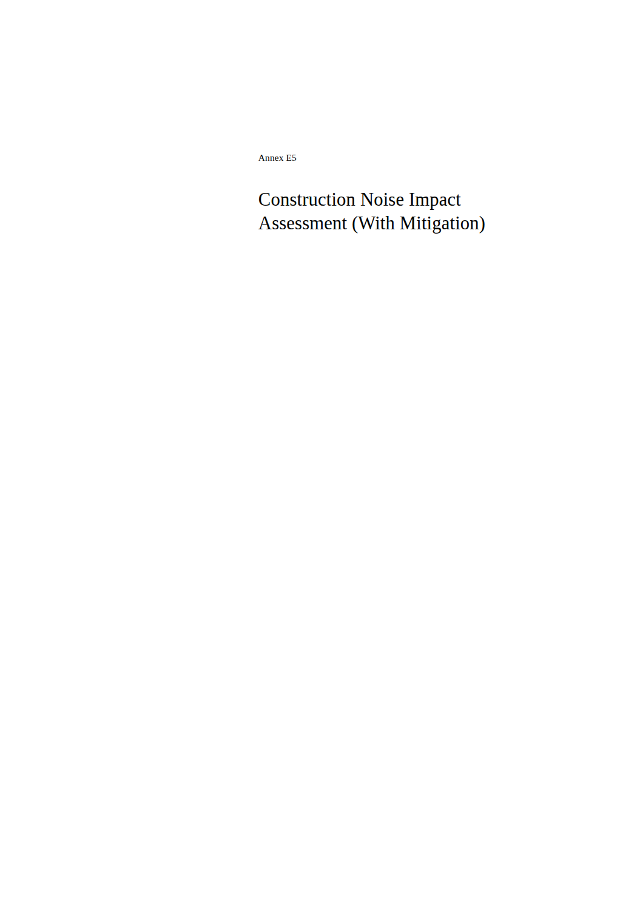Annex E5
Construction Noise Impact Assessment (With Mitigation)